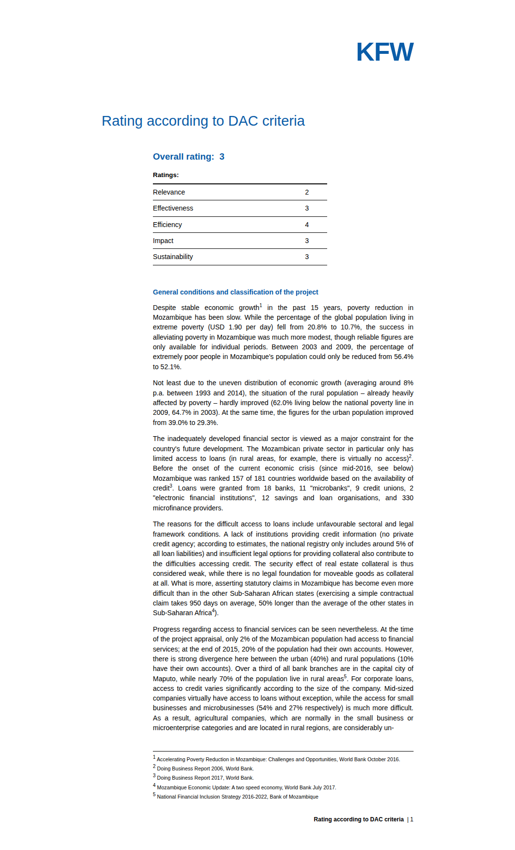KFW
Rating according to DAC criteria
Overall rating: 3
Ratings:
| Relevance | 2 |
| Effectiveness | 3 |
| Efficiency | 4 |
| Impact | 3 |
| Sustainability | 3 |
General conditions and classification of the project
Despite stable economic growth1 in the past 15 years, poverty reduction in Mozambique has been slow. While the percentage of the global population living in extreme poverty (USD 1.90 per day) fell from 20.8% to 10.7%, the success in alleviating poverty in Mozambique was much more modest, though reliable figures are only available for individual periods. Between 2003 and 2009, the percentage of extremely poor people in Mozambique's population could only be reduced from 56.4% to 52.1%.
Not least due to the uneven distribution of economic growth (averaging around 8% p.a. between 1993 and 2014), the situation of the rural population – already heavily affected by poverty – hardly improved (62.0% living below the national poverty line in 2009, 64.7% in 2003). At the same time, the figures for the urban population improved from 39.0% to 29.3%.
The inadequately developed financial sector is viewed as a major constraint for the country's future development. The Mozambican private sector in particular only has limited access to loans (in rural areas, for example, there is virtually no access)2. Before the onset of the current economic crisis (since mid-2016, see below) Mozambique was ranked 157 of 181 countries worldwide based on the availability of credit3. Loans were granted from 18 banks, 11 "microbanks", 9 credit unions, 2 "electronic financial institutions", 12 savings and loan organisations, and 330 microfinance providers.
The reasons for the difficult access to loans include unfavourable sectoral and legal framework conditions. A lack of institutions providing credit information (no private credit agency; according to estimates, the national registry only includes around 5% of all loan liabilities) and insufficient legal options for providing collateral also contribute to the difficulties accessing credit. The security effect of real estate collateral is thus considered weak, while there is no legal foundation for moveable goods as collateral at all. What is more, asserting statutory claims in Mozambique has become even more difficult than in the other Sub-Saharan African states (exercising a simple contractual claim takes 950 days on average, 50% longer than the average of the other states in Sub-Saharan Africa4).
Progress regarding access to financial services can be seen nevertheless. At the time of the project appraisal, only 2% of the Mozambican population had access to financial services; at the end of 2015, 20% of the population had their own accounts. However, there is strong divergence here between the urban (40%) and rural populations (10% have their own accounts). Over a third of all bank branches are in the capital city of Maputo, while nearly 70% of the population live in rural areas5. For corporate loans, access to credit varies significantly according to the size of the company. Mid-sized companies virtually have access to loans without exception, while the access for small businesses and microbusinesses (54% and 27% respectively) is much more difficult. As a result, agricultural companies, which are normally in the small business or microenterprise categories and are located in rural regions, are considerably un-
1 Accelerating Poverty Reduction in Mozambique: Challenges and Opportunities, World Bank October 2016.
2 Doing Business Report 2006, World Bank.
3 Doing Business Report 2017, World Bank.
4 Mozambique Economic Update: A two speed economy, World Bank July 2017.
5 National Financial Inclusion Strategy 2016-2022, Bank of Mozambique
Rating according to DAC criteria | 1